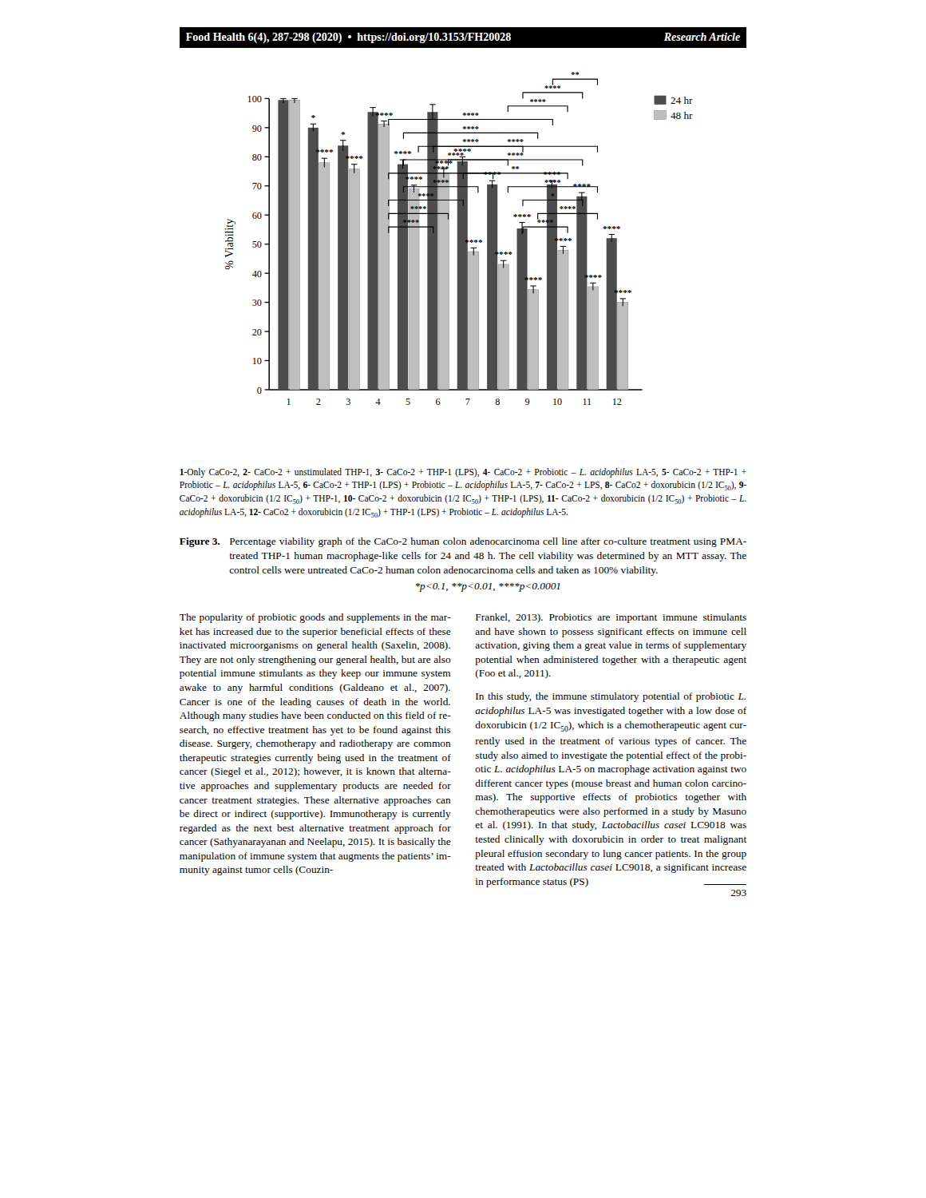Food Health 6(4), 287-298 (2020) • https://doi.org/10.3153/FH20028
Research Article
0 10 20 30 40 50 60 70 80 90 100 % Viability * **** * **** **** **** **** **** **** **** **** **** **** **** **** **** **** **** **** **** 1 2 3 4 5 6 7 8 9 10 11 12 24 hr 48 hr ** **** **** **** **** **** **** **** **** **** **** **** **** **** ** **** * **** ****
1-Only CaCo-2, 2- CaCo-2 + unstimulated THP-1, 3- CaCo-2 + THP-1 (LPS), 4- CaCo-2 + Probiotic – L. acidophilus LA-5, 5- CaCo-2 + THP-1 + Probiotic – L. acidophilus LA-5, 6- CaCo-2 + THP-1 (LPS) + Probiotic – L. acidophilus LA-5, 7- CaCo-2 + LPS, 8- CaCo2 + doxorubicin (1/2 IC50), 9- CaCo-2 + doxorubicin (1/2 IC50) + THP-1, 10- CaCo-2 + doxorubicin (1/2 IC50) + THP-1 (LPS), 11- CaCo-2 + doxorubicin (1/2 IC50) + Probiotic – L. acidophilus LA-5, 12- CaCo2 + doxorubicin (1/2 IC50) + THP-1 (LPS) + Probiotic – L. acidophilus LA-5.
Figure 3.
Percentage viability graph of the CaCo-2 human colon adenocarcinoma cell line after co-culture treatment using PMA-treated THP-1 human macrophage-like cells for 24 and 48 h. The cell viability was determined by an MTT assay. The control cells were untreated CaCo-2 human colon adenocarcinoma cells and taken as 100% viability. *p<0.1, **p<0.01, ****p<0.0001
The popularity of probiotic goods and supplements in the market has increased due to the superior beneficial effects of these inactivated microorganisms on general health (Saxelin, 2008). They are not only strengthening our general health, but are also potential immune stimulants as they keep our immune system awake to any harmful conditions (Galdeano et al., 2007). Cancer is one of the leading causes of death in the world. Although many studies have been conducted on this field of research, no effective treatment has yet to be found against this disease. Surgery, chemotherapy and radiotherapy are common therapeutic strategies currently being used in the treatment of cancer (Siegel et al., 2012); however, it is known that alternative approaches and supplementary products are needed for cancer treatment strategies. These alternative approaches can be direct or indirect (supportive). Immunotherapy is currently regarded as the next best alternative treatment approach for cancer (Sathyanarayanan and Neelapu, 2015). It is basically the manipulation of immune system that augments the patients’ immunity against tumor cells (Couzin-
Frankel, 2013). Probiotics are important immune stimulants and have shown to possess significant effects on immune cell activation, giving them a great value in terms of supplementary potential when administered together with a therapeutic agent (Foo et al., 2011).
In this study, the immune stimulatory potential of probiotic L. acidophilus LA-5 was investigated together with a low dose of doxorubicin (1/2 IC50), which is a chemotherapeutic agent currently used in the treatment of various types of cancer. The study also aimed to investigate the potential effect of the probiotic L. acidophilus LA-5 on macrophage activation against two different cancer types (mouse breast and human colon carcinomas). The supportive effects of probiotics together with chemotherapeutics were also performed in a study by Masuno et al. (1991). In that study, Lactobacillus casei LC9018 was tested clinically with doxorubicin in order to treat malignant pleural effusion secondary to lung cancer patients. In the group treated with Lactobacillus casei LC9018, a significant increase in performance status (PS)
293